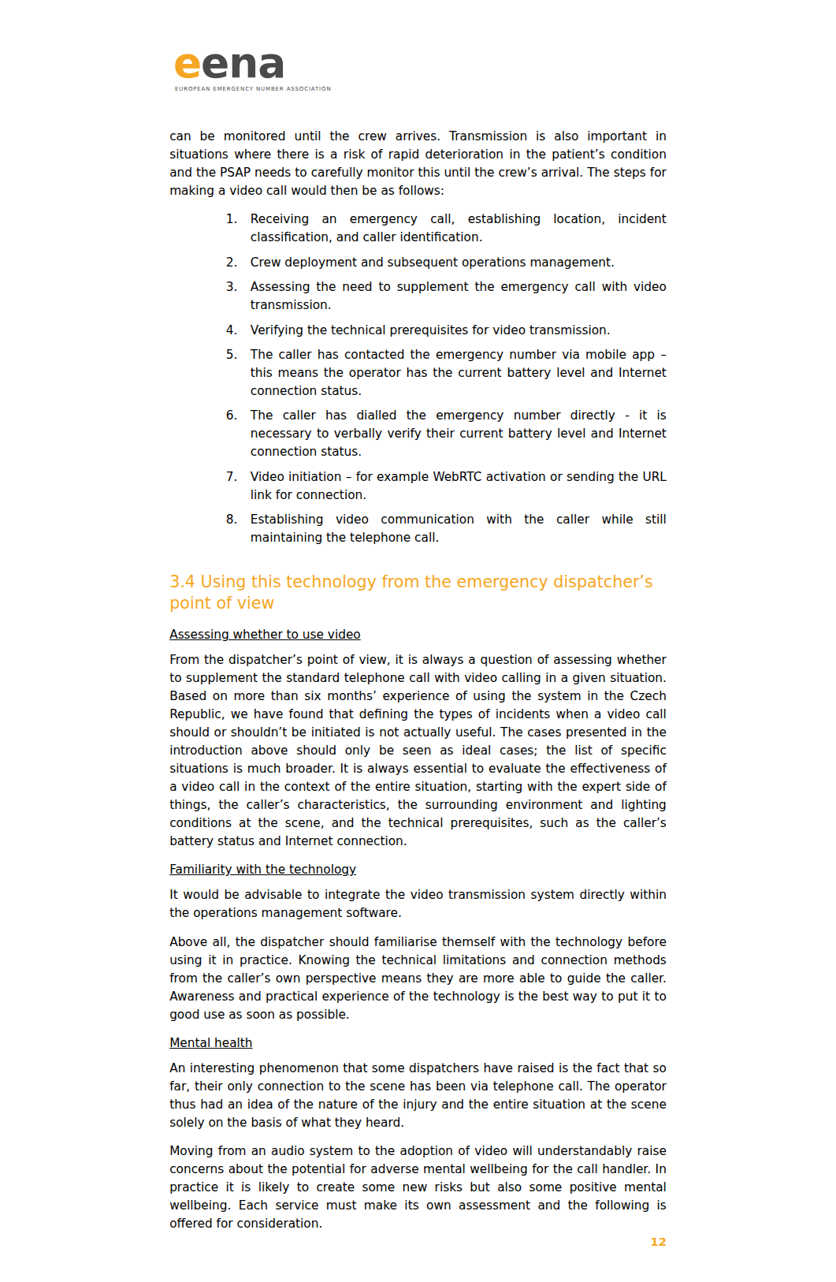eena
EUROPEAN EMERGENCY NUMBER ASSOCIATION
can be monitored until the crew arrives. Transmission is also important in situations where there is a risk of rapid deterioration in the patient’s condition and the PSAP needs to carefully monitor this until the crew’s arrival. The steps for making a video call would then be as follows:
Receiving an emergency call, establishing location, incident classification, and caller identification.
Crew deployment and subsequent operations management.
Assessing the need to supplement the emergency call with video transmission.
Verifying the technical prerequisites for video transmission.
The caller has contacted the emergency number via mobile app – this means the operator has the current battery level and Internet connection status.
The caller has dialled the emergency number directly - it is necessary to verbally verify their current battery level and Internet connection status.
Video initiation – for example WebRTC activation or sending the URL link for connection.
Establishing video communication with the caller while still maintaining the telephone call.
3.4 Using this technology from the emergency dispatcher’s point of view
Assessing whether to use video
From the dispatcher’s point of view, it is always a question of assessing whether to supplement the standard telephone call with video calling in a given situation. Based on more than six months’ experience of using the system in the Czech Republic, we have found that defining the types of incidents when a video call should or shouldn’t be initiated is not actually useful. The cases presented in the introduction above should only be seen as ideal cases; the list of specific situations is much broader. It is always essential to evaluate the effectiveness of a video call in the context of the entire situation, starting with the expert side of things, the caller’s characteristics, the surrounding environment and lighting conditions at the scene, and the technical prerequisites, such as the caller’s battery status and Internet connection.
Familiarity with the technology
It would be advisable to integrate the video transmission system directly within the operations management software.
Above all, the dispatcher should familiarise themself with the technology before using it in practice. Knowing the technical limitations and connection methods from the caller’s own perspective means they are more able to guide the caller. Awareness and practical experience of the technology is the best way to put it to good use as soon as possible.
Mental health
An interesting phenomenon that some dispatchers have raised is the fact that so far, their only connection to the scene has been via telephone call. The operator thus had an idea of the nature of the injury and the entire situation at the scene solely on the basis of what they heard.
Moving from an audio system to the adoption of video will understandably raise concerns about the potential for adverse mental wellbeing for the call handler. In practice it is likely to create some new risks but also some positive mental wellbeing. Each service must make its own assessment and the following is offered for consideration.
12